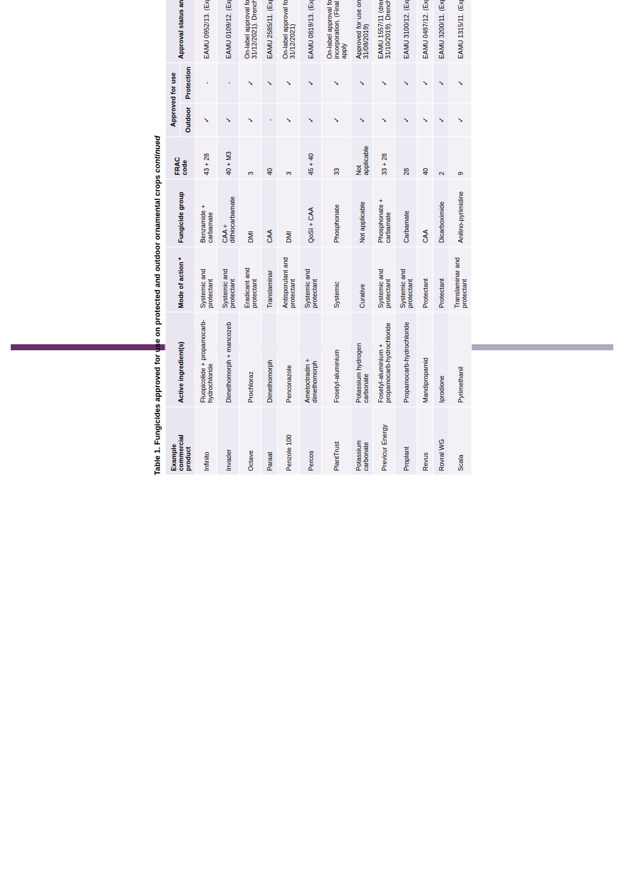Table 1. Fungicides approved for use on protected and outdoor ornamental crops continued
| Example commercial product | Active ingredient(s) | Mode of action * | Fungicide group | FRAC code | Approved for use | Approval status and additional comments |
| --- | --- | --- | --- | --- | --- | --- |
| Outdoor | Protection |
| Infinito | Fluopicolide + propamocarb-hydrochloride | Systemic and protectant | Benzamide + carbamate | 43 + 28 | ✓ | - | EAMU 0952/13. (Expires 31/12/2021) |
| Invader | Dimethomorph + mancozeb | Systemic and protectant | CAA + dithiocarbamate | 40 + M3 | ✓ | - | EAMU 0109/12. (Expires 26/01/2015) |
| Octave | Prochloraz | Eradicant and protectant | DMI | 3 | ✓ | ✓ | On-label approval for use on ornamentals. (Final use date 31/12/2021). Drench treatment permitted |
| Paraat | Dimethomorph | Translaminar | CAA | 40 | - | ✓ | EAMU 2585/11. (Expires 31/03/2020) |
| Penzole 100 | Penconazole | Antisporulant and protectant | DMI | 3 | ✓ | ✓ | On-label approval for use on ornamentals. (Final use date 31/12/2021) |
| Percos | Ametoctradin + dimethomorph | Systemic and protectant | QoSI + CAA | 45 + 40 | ✓ | ✓ | EAMU 0819/13. (Expires 30/09/2014) |
| PlantTrust | Fosetyl-aluminium | Systemic | Phosphonate | 33 | ✓ | ✓ | On-label approval for ornamental production as substrate incorporation. (Final use date 31/07/2016). Restrictions on use apply |
| Potassium carbonate | Potassium hydrogen carbonate | Curative | Not applicable | Not applicable | ✓ | ✓ | Approved for use on non-edible crops. (Final use date 31/08/2019) |
| Previcur Energy | Fosetyl-aluminium + propamocarb-hydrochloride | Systemic and protectant | Phosphonate + carbamate | 33 + 28 | ✓ | ✓ | EAMU 1557/11 (drench) and 1845/13 (spray). (Expires 31/10/2019). Drench treatment permitted |
| Proplant | Propamocarb-hydrochloride | Systemic and protectant | Carbamate | 28 | ✓ | ✓ | EAMU 3100/12. (Expires 31/03/2020) |
| Revus | Mandipropamid | Protectant | CAA | 40 | ✓ | ✓ | EAMU 0487/12. (Expires 31/01/2015) |
| Rovral WG | Iprodione | Protectant | Dicarboximide | 2 | ✓ | ✓ | EAMU 3200/11. (Expires 30/04/2019) |
| Scala | Pyrimethanil | Translaminar and protectant | Anilino-pyrimidine | 9 | ✓ | ✓ | EAMU 1315/11. (Expires 30 11 2019) |